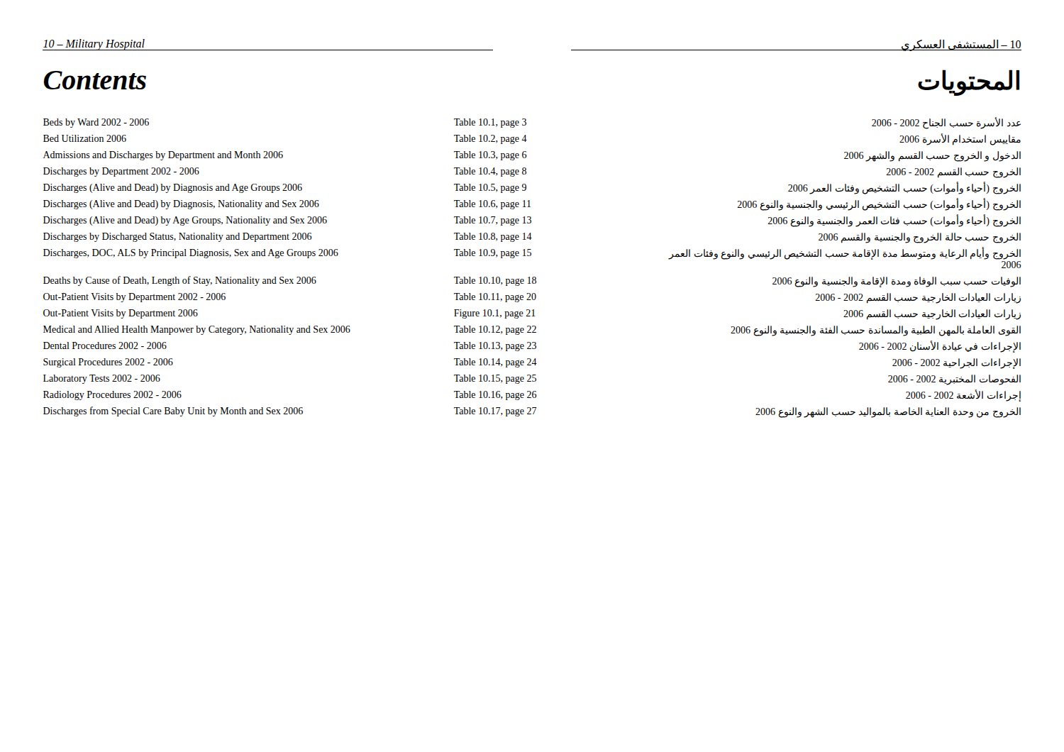10 – Military Hospital
10 – المستشفى العسكري
Contents
المحتويات
| Beds by Ward 2002 - 2006 | Table 10.1, page 3 | عدد الأسرة حسب الجناح 2002 - 2006 |
| Bed Utilization 2006 | Table 10.2, page 4 | مقاييس استخدام الأسرة 2006 |
| Admissions and Discharges by Department and Month 2006 | Table 10.3, page 6 | الدخول و الخروج حسب القسم والشهر 2006 |
| Discharges by Department 2002 - 2006 | Table 10.4, page 8 | الخروج حسب القسم 2002 - 2006 |
| Discharges (Alive and Dead) by Diagnosis and Age Groups 2006 | Table 10.5, page 9 | الخروج (أحياء وأموات) حسب التشخيص وفئات العمر 2006 |
| Discharges (Alive and Dead) by Diagnosis, Nationality and Sex 2006 | Table 10.6, page 11 | الخروج (أحياء وأموات) حسب التشخيص الرئيسي والجنسية والنوع 2006 |
| Discharges (Alive and Dead) by Age Groups, Nationality and Sex 2006 | Table 10.7, page 13 | الخروج (أحياء وأموات) حسب فئات العمر والجنسية والنوع 2006 |
| Discharges by Discharged Status, Nationality and Department 2006 | Table 10.8, page 14 | الخروج حسب حالة الخروج والجنسية والقسم 2006 |
| Discharges, DOC, ALS by Principal Diagnosis, Sex and Age Groups 2006 | Table 10.9, page 15 | الخروج وأيام الرعاية ومتوسط مدة الإقامة حسب التشخيص الرئيسي والنوع وفئات العمر 2006 |
| Deaths by Cause of Death, Length of Stay, Nationality and Sex 2006 | Table 10.10, page 18 | الوفيات حسب سبب الوفاة ومدة الإقامة والجنسية والنوع 2006 |
| Out-Patient Visits by Department 2002 - 2006 | Table 10.11, page 20 | زيارات العيادات الخارجية حسب القسم 2002 - 2006 |
| Out-Patient Visits by Department 2006 | Figure 10.1, page 21 | زيارات العيادات الخارجية حسب القسم 2006 |
| Medical and Allied Health Manpower by Category, Nationality and Sex 2006 | Table 10.12, page 22 | القوى العاملة بالمهن الطبية والمساندة حسب الفئة والجنسية والنوع 2006 |
| Dental Procedures 2002 - 2006 | Table 10.13, page 23 | الإجراءات في عيادة الأسنان 2002 - 2006 |
| Surgical Procedures 2002 - 2006 | Table 10.14, page 24 | الإجراءات الجراحية 2002 - 2006 |
| Laboratory Tests 2002 - 2006 | Table 10.15, page 25 | الفحوصات المختبرية 2002 - 2006 |
| Radiology Procedures 2002 - 2006 | Table 10.16, page 26 | إجراءات الأشعة 2002 - 2006 |
| Discharges from Special Care Baby Unit by Month and Sex 2006 | Table 10.17, page 27 | الخروج من وحدة العناية الخاصة بالمواليد حسب الشهر والنوع 2006 |